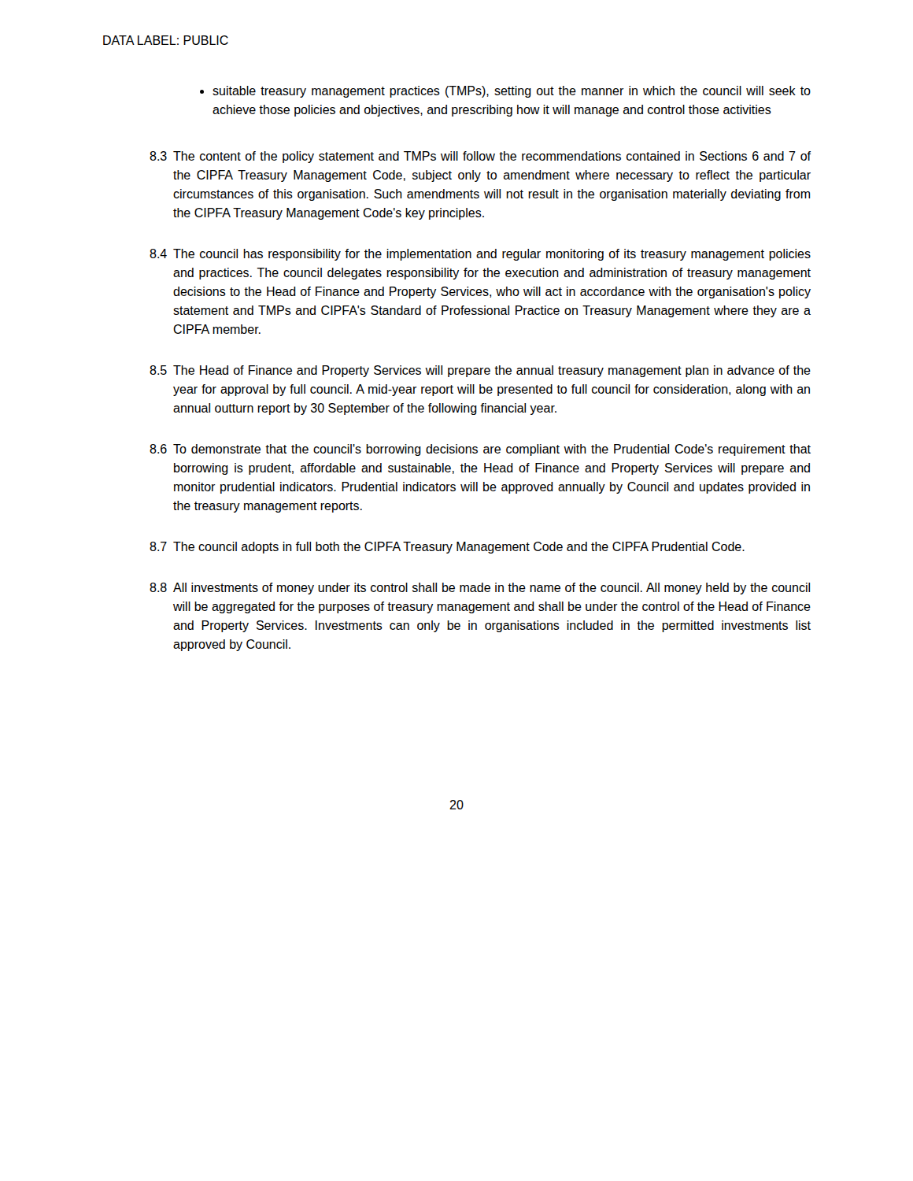DATA LABEL: PUBLIC
suitable treasury management practices (TMPs), setting out the manner in which the council will seek to achieve those policies and objectives, and prescribing how it will manage and control those activities
8.3
The content of the policy statement and TMPs will follow the recommendations contained in Sections 6 and 7 of the CIPFA Treasury Management Code, subject only to amendment where necessary to reflect the particular circumstances of this organisation. Such amendments will not result in the organisation materially deviating from the CIPFA Treasury Management Code's key principles.
8.4
The council has responsibility for the implementation and regular monitoring of its treasury management policies and practices. The council delegates responsibility for the execution and administration of treasury management decisions to the Head of Finance and Property Services, who will act in accordance with the organisation's policy statement and TMPs and CIPFA's Standard of Professional Practice on Treasury Management where they are a CIPFA member.
8.5
The Head of Finance and Property Services will prepare the annual treasury management plan in advance of the year for approval by full council. A mid-year report will be presented to full council for consideration, along with an annual outturn report by 30 September of the following financial year.
8.6
To demonstrate that the council's borrowing decisions are compliant with the Prudential Code's requirement that borrowing is prudent, affordable and sustainable, the Head of Finance and Property Services will prepare and monitor prudential indicators. Prudential indicators will be approved annually by Council and updates provided in the treasury management reports.
8.7
The council adopts in full both the CIPFA Treasury Management Code and the CIPFA Prudential Code.
8.8
All investments of money under its control shall be made in the name of the council. All money held by the council will be aggregated for the purposes of treasury management and shall be under the control of the Head of Finance and Property Services. Investments can only be in organisations included in the permitted investments list approved by Council.
20